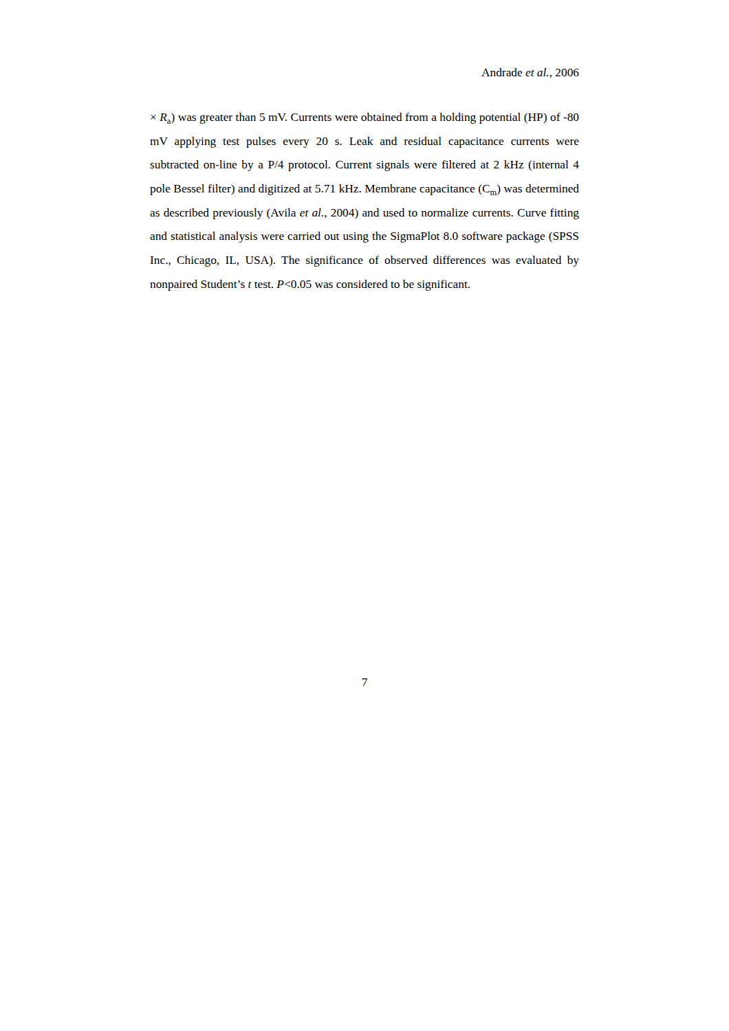Andrade et al., 2006
× Ra) was greater than 5 mV. Currents were obtained from a holding potential (HP) of -80 mV applying test pulses every 20 s. Leak and residual capacitance currents were subtracted on-line by a P/4 protocol. Current signals were filtered at 2 kHz (internal 4 pole Bessel filter) and digitized at 5.71 kHz. Membrane capacitance (Cm) was determined as described previously (Avila et al., 2004) and used to normalize currents. Curve fitting and statistical analysis were carried out using the SigmaPlot 8.0 software package (SPSS Inc., Chicago, IL, USA). The significance of observed differences was evaluated by nonpaired Student’s t test. P<0.05 was considered to be significant.
7